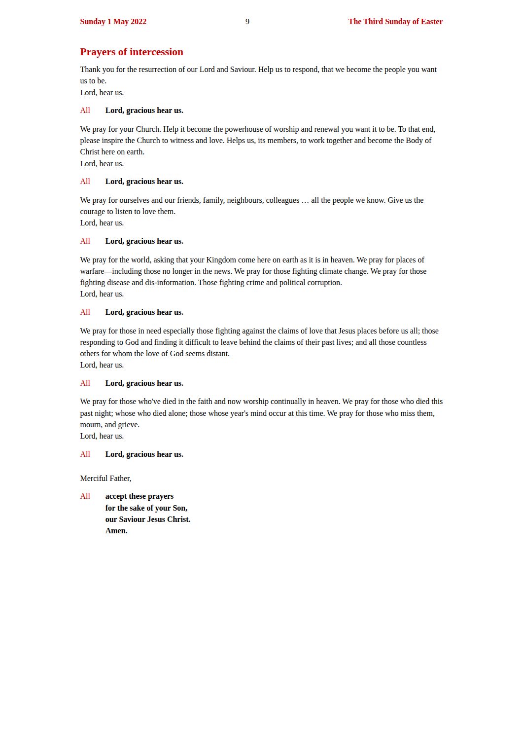Sunday 1 May 2022
9
The Third Sunday of Easter
Prayers of intercession
Thank you for the resurrection of our Lord and Saviour. Help us to respond, that we become the people you want us to be.
Lord, hear us.
All
Lord, gracious hear us.
We pray for your Church. Help it become the powerhouse of worship and renewal you want it to be. To that end, please inspire the Church to witness and love. Helps us, its members, to work together and become the Body of Christ here on earth.
Lord, hear us.
All
Lord, gracious hear us.
We pray for ourselves and our friends, family, neighbours, colleagues … all the people we know. Give us the courage to listen to love them.
Lord, hear us.
All
Lord, gracious hear us.
We pray for the world, asking that your Kingdom come here on earth as it is in heaven. We pray for places of warfare—including those no longer in the news. We pray for those fighting climate change. We pray for those fighting disease and dis-information. Those fighting crime and political corruption.
Lord, hear us.
All
Lord, gracious hear us.
We pray for those in need especially those fighting against the claims of love that Jesus places before us all; those responding to God and finding it difficult to leave behind the claims of their past lives; and all those countless others for whom the love of God seems distant.
Lord, hear us.
All
Lord, gracious hear us.
We pray for those who've died in the faith and now worship continually in heaven. We pray for those who died this past night; whose who died alone; those whose year's mind occur at this time. We pray for those who miss them, mourn, and grieve.
Lord, hear us.
All
Lord, gracious hear us.
Merciful Father,
All
accept these prayers for the sake of your Son, our Saviour Jesus Christ. Amen.